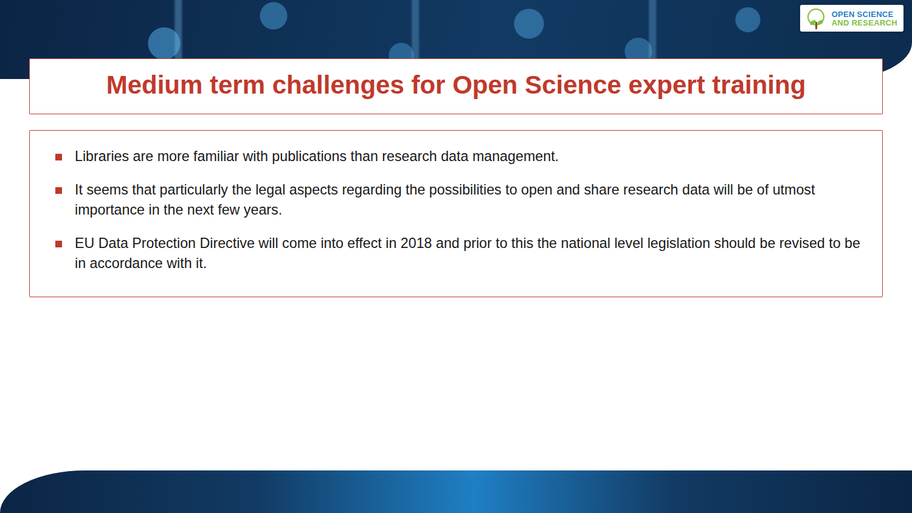Open Scienceand Research
Medium term challenges for Open Science expert training
Libraries are more familiar with publications than research data management.
It seems that particularly the legal aspects regarding the possibilities to open and share research data will be of utmost importance in the next few years.
EU Data Protection Directive will come into effect in 2018 and prior to this the national level legislation should be revised to be in accordance with it.